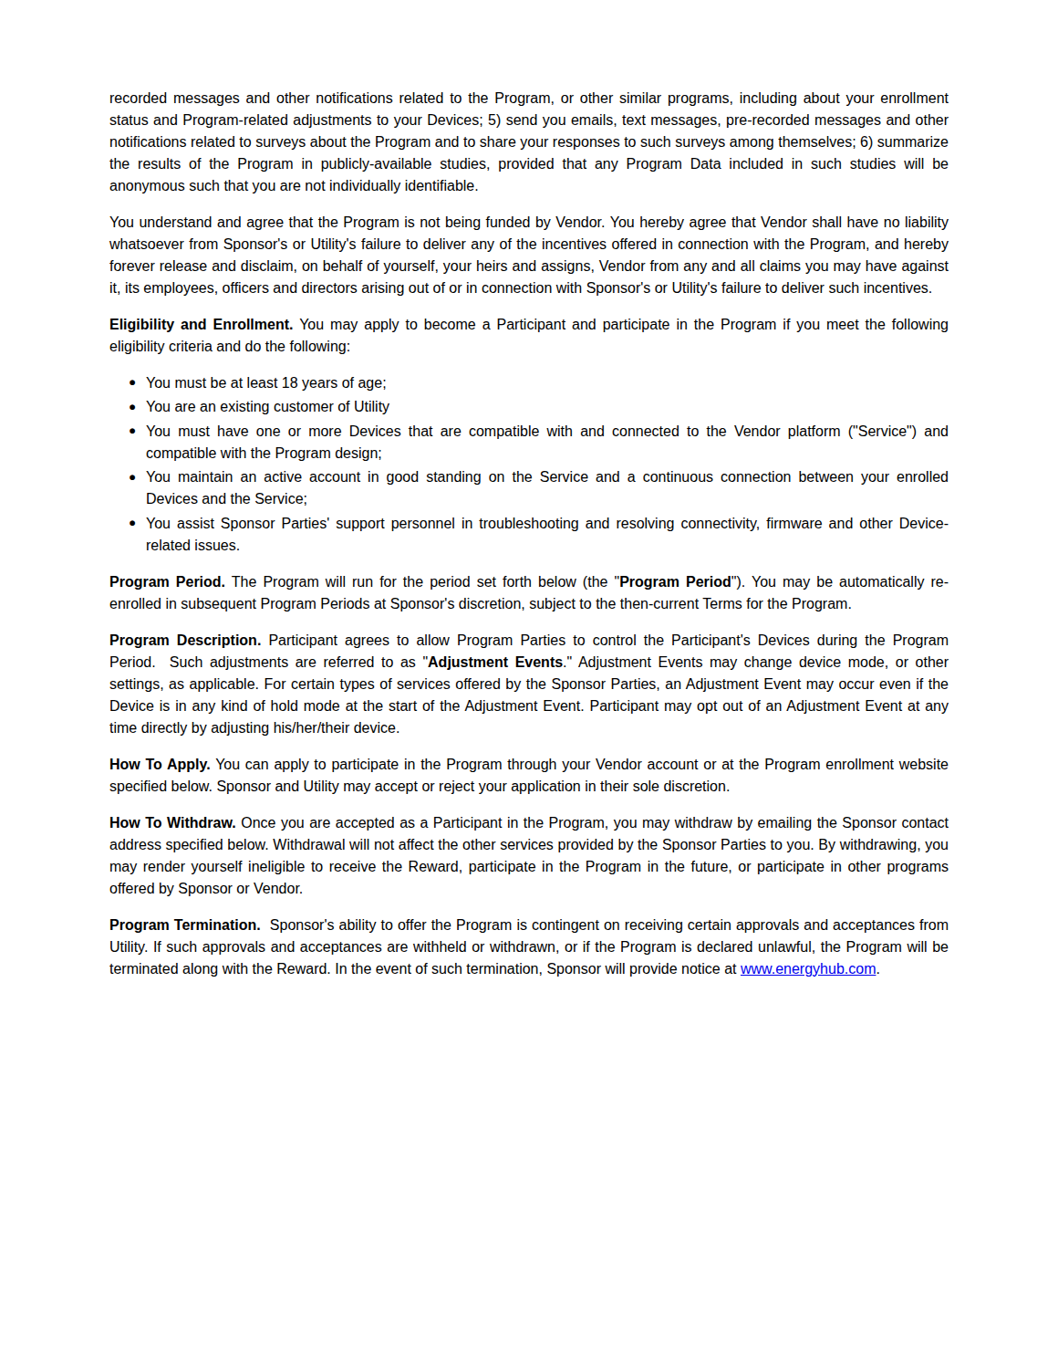recorded messages and other notifications related to the Program, or other similar programs, including about your enrollment status and Program-related adjustments to your Devices; 5) send you emails, text messages, pre-recorded messages and other notifications related to surveys about the Program and to share your responses to such surveys among themselves; 6) summarize the results of the Program in publicly-available studies, provided that any Program Data included in such studies will be anonymous such that you are not individually identifiable.
You understand and agree that the Program is not being funded by Vendor. You hereby agree that Vendor shall have no liability whatsoever from Sponsor's or Utility's failure to deliver any of the incentives offered in connection with the Program, and hereby forever release and disclaim, on behalf of yourself, your heirs and assigns, Vendor from any and all claims you may have against it, its employees, officers and directors arising out of or in connection with Sponsor's or Utility's failure to deliver such incentives.
Eligibility and Enrollment. You may apply to become a Participant and participate in the Program if you meet the following eligibility criteria and do the following:
You must be at least 18 years of age;
You are an existing customer of Utility
You must have one or more Devices that are compatible with and connected to the Vendor platform ("Service") and compatible with the Program design;
You maintain an active account in good standing on the Service and a continuous connection between your enrolled Devices and the Service;
You assist Sponsor Parties' support personnel in troubleshooting and resolving connectivity, firmware and other Device-related issues.
Program Period. The Program will run for the period set forth below (the "Program Period"). You may be automatically re-enrolled in subsequent Program Periods at Sponsor's discretion, subject to the then-current Terms for the Program.
Program Description. Participant agrees to allow Program Parties to control the Participant's Devices during the Program Period. Such adjustments are referred to as "Adjustment Events." Adjustment Events may change device mode, or other settings, as applicable. For certain types of services offered by the Sponsor Parties, an Adjustment Event may occur even if the Device is in any kind of hold mode at the start of the Adjustment Event. Participant may opt out of an Adjustment Event at any time directly by adjusting his/her/their device.
How To Apply. You can apply to participate in the Program through your Vendor account or at the Program enrollment website specified below. Sponsor and Utility may accept or reject your application in their sole discretion.
How To Withdraw. Once you are accepted as a Participant in the Program, you may withdraw by emailing the Sponsor contact address specified below. Withdrawal will not affect the other services provided by the Sponsor Parties to you. By withdrawing, you may render yourself ineligible to receive the Reward, participate in the Program in the future, or participate in other programs offered by Sponsor or Vendor.
Program Termination. Sponsor's ability to offer the Program is contingent on receiving certain approvals and acceptances from Utility. If such approvals and acceptances are withheld or withdrawn, or if the Program is declared unlawful, the Program will be terminated along with the Reward. In the event of such termination, Sponsor will provide notice at www.energyhub.com.